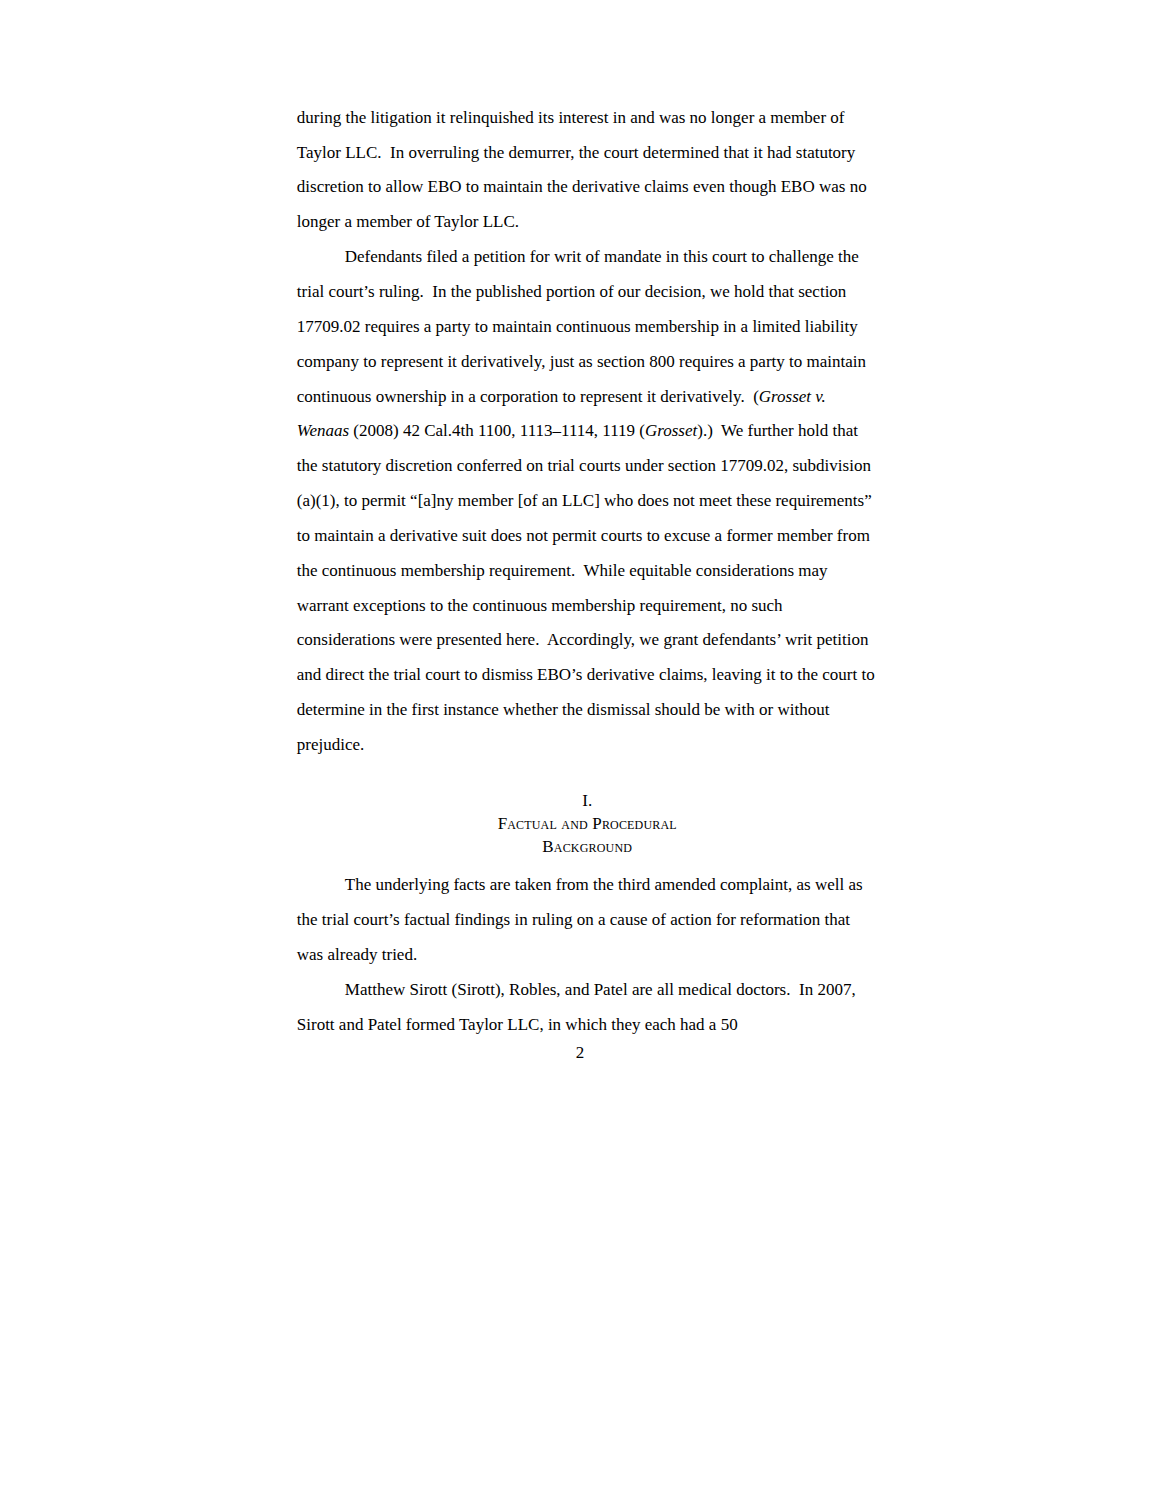during the litigation it relinquished its interest in and was no longer a member of Taylor LLC. In overruling the demurrer, the court determined that it had statutory discretion to allow EBO to maintain the derivative claims even though EBO was no longer a member of Taylor LLC.
Defendants filed a petition for writ of mandate in this court to challenge the trial court’s ruling. In the published portion of our decision, we hold that section 17709.02 requires a party to maintain continuous membership in a limited liability company to represent it derivatively, just as section 800 requires a party to maintain continuous ownership in a corporation to represent it derivatively. (Grosset v. Wenaas (2008) 42 Cal.4th 1100, 1113–1114, 1119 (Grosset).) We further hold that the statutory discretion conferred on trial courts under section 17709.02, subdivision (a)(1), to permit “[a]ny member [of an LLC] who does not meet these requirements” to maintain a derivative suit does not permit courts to excuse a former member from the continuous membership requirement. While equitable considerations may warrant exceptions to the continuous membership requirement, no such considerations were presented here. Accordingly, we grant defendants’ writ petition and direct the trial court to dismiss EBO’s derivative claims, leaving it to the court to determine in the first instance whether the dismissal should be with or without prejudice.
I. Factual and Procedural Background
The underlying facts are taken from the third amended complaint, as well as the trial court’s factual findings in ruling on a cause of action for reformation that was already tried.
Matthew Sirott (Sirott), Robles, and Patel are all medical doctors. In 2007, Sirott and Patel formed Taylor LLC, in which they each had a 50
2